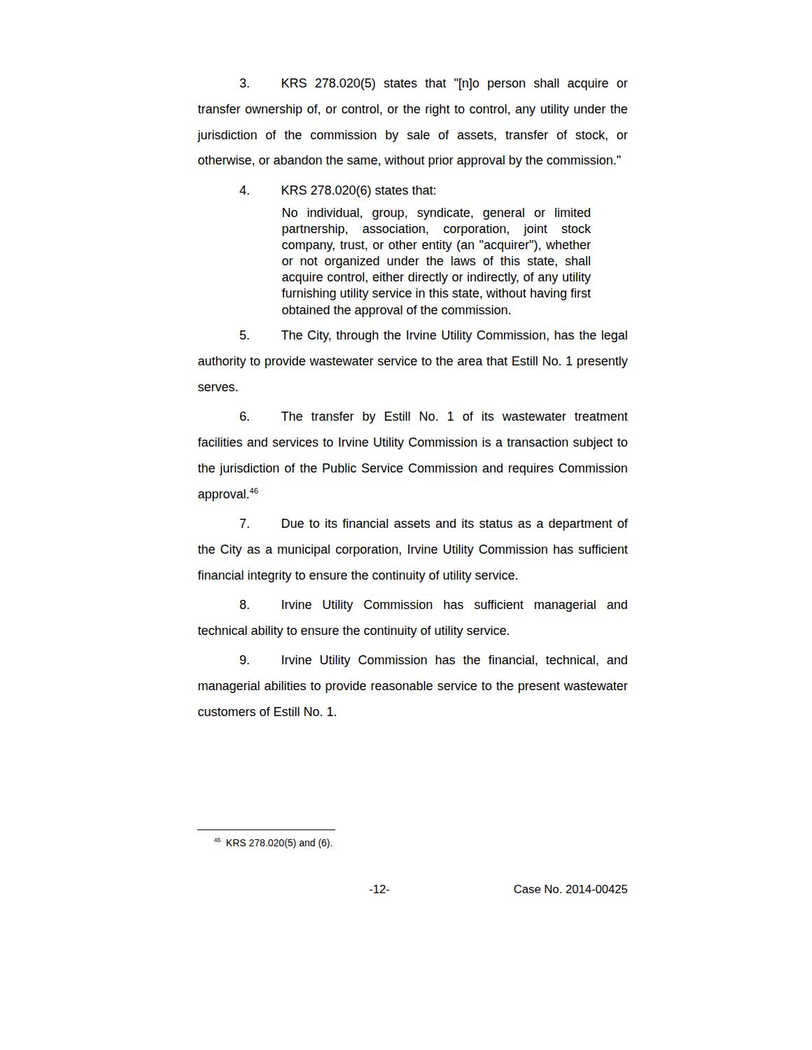3. KRS 278.020(5) states that "[n]o person shall acquire or transfer ownership of, or control, or the right to control, any utility under the jurisdiction of the commission by sale of assets, transfer of stock, or otherwise, or abandon the same, without prior approval by the commission."
4. KRS 278.020(6) states that:
No individual, group, syndicate, general or limited partnership, association, corporation, joint stock company, trust, or other entity (an "acquirer"), whether or not organized under the laws of this state, shall acquire control, either directly or indirectly, of any utility furnishing utility service in this state, without having first obtained the approval of the commission.
5. The City, through the Irvine Utility Commission, has the legal authority to provide wastewater service to the area that Estill No. 1 presently serves.
6. The transfer by Estill No. 1 of its wastewater treatment facilities and services to Irvine Utility Commission is a transaction subject to the jurisdiction of the Public Service Commission and requires Commission approval.46
7. Due to its financial assets and its status as a department of the City as a municipal corporation, Irvine Utility Commission has sufficient financial integrity to ensure the continuity of utility service.
8. Irvine Utility Commission has sufficient managerial and technical ability to ensure the continuity of utility service.
9. Irvine Utility Commission has the financial, technical, and managerial abilities to provide reasonable service to the present wastewater customers of Estill No. 1.
46 KRS 278.020(5) and (6).
-12- Case No. 2014-00425